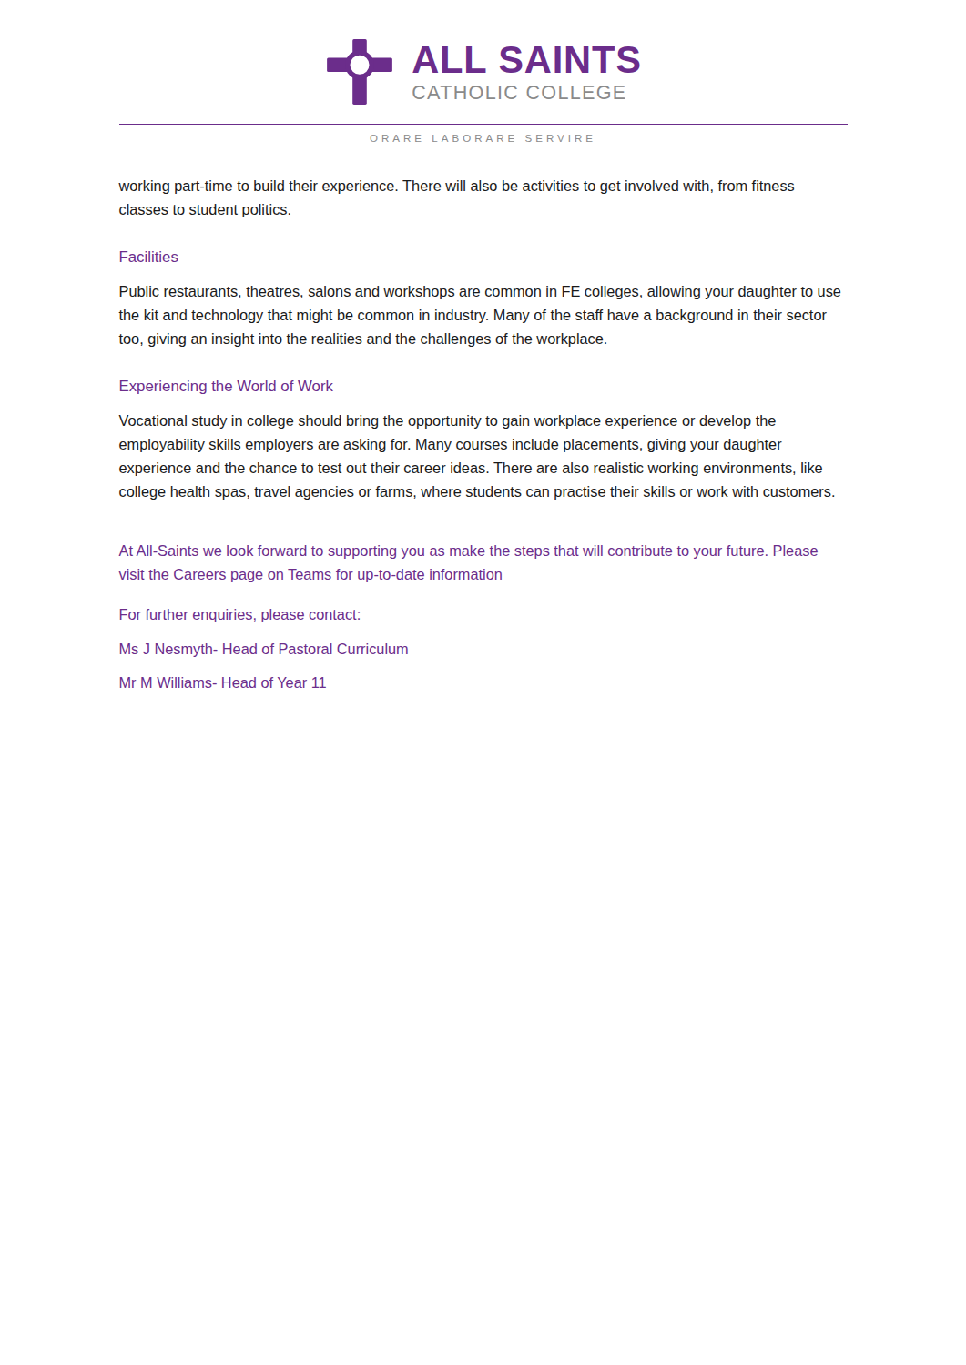ALL SAINTS
CATHOLIC COLLEGE
ORARE LABORARE SERVIRE
working part-time to build their experience. There will also be activities to get involved with, from fitness classes to student politics.
Facilities
Public restaurants, theatres, salons and workshops are common in FE colleges, allowing your daughter to use the kit and technology that might be common in industry. Many of the staff have a background in their sector too, giving an insight into the realities and the challenges of the workplace.
Experiencing the World of Work
Vocational study in college should bring the opportunity to gain workplace experience or develop the employability skills employers are asking for. Many courses include placements, giving your daughter experience and the chance to test out their career ideas. There are also realistic working environments, like college health spas, travel agencies or farms, where students can practise their skills or work with customers.
At All-Saints we look forward to supporting you as make the steps that will contribute to your future. Please visit the Careers page on Teams for up-to-date information
For further enquiries, please contact:
Ms J Nesmyth- Head of Pastoral Curriculum
Mr M Williams- Head of Year 11